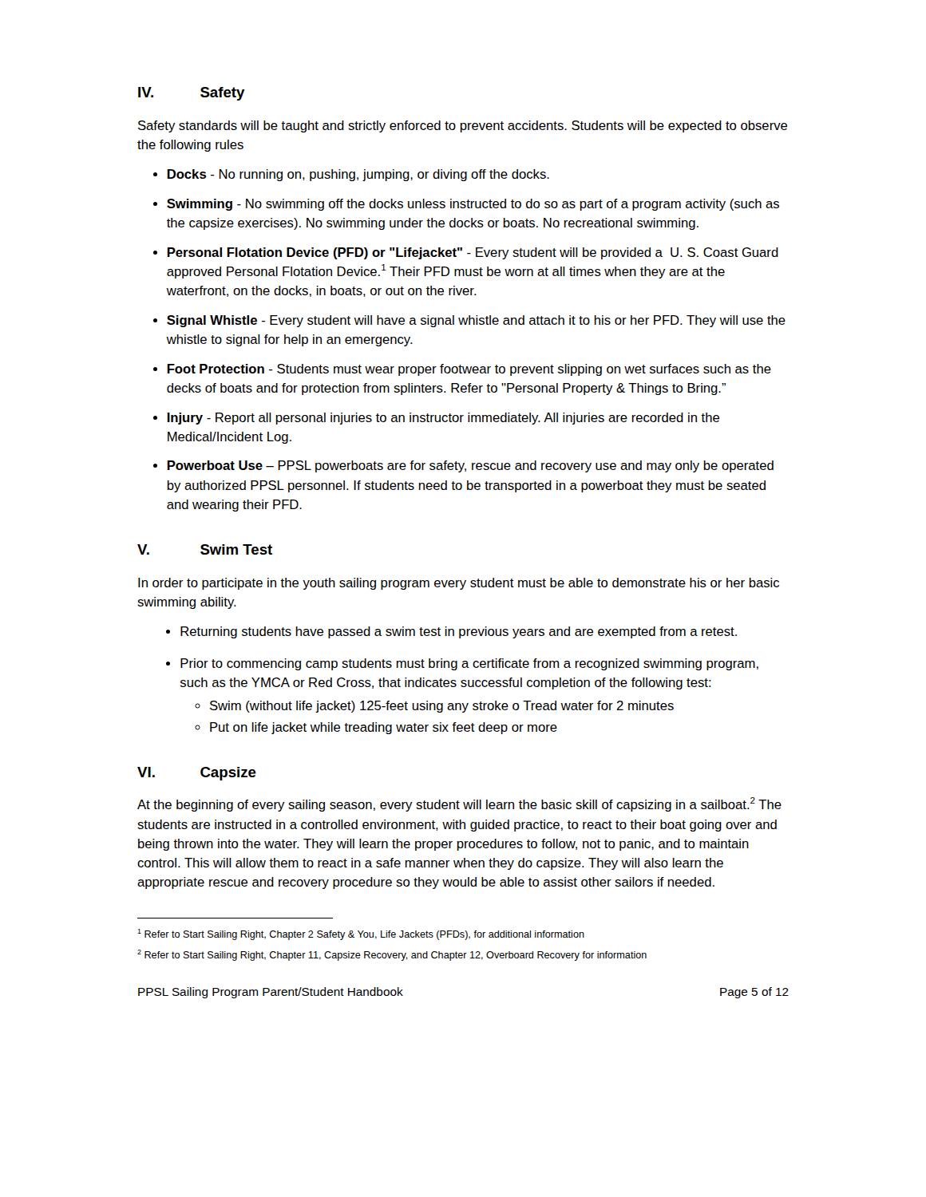IV. Safety
Safety standards will be taught and strictly enforced to prevent accidents. Students will be expected to observe the following rules
Docks - No running on, pushing, jumping, or diving off the docks.
Swimming - No swimming off the docks unless instructed to do so as part of a program activity (such as the capsize exercises). No swimming under the docks or boats. No recreational swimming.
Personal Flotation Device (PFD) or "Lifejacket" - Every student will be provided a U. S. Coast Guard approved Personal Flotation Device.1 Their PFD must be worn at all times when they are at the waterfront, on the docks, in boats, or out on the river.
Signal Whistle - Every student will have a signal whistle and attach it to his or her PFD. They will use the whistle to signal for help in an emergency.
Foot Protection - Students must wear proper footwear to prevent slipping on wet surfaces such as the decks of boats and for protection from splinters. Refer to "Personal Property & Things to Bring.”
Injury - Report all personal injuries to an instructor immediately. All injuries are recorded in the Medical/Incident Log.
Powerboat Use – PPSL powerboats are for safety, rescue and recovery use and may only be operated by authorized PPSL personnel. If students need to be transported in a powerboat they must be seated and wearing their PFD.
V. Swim Test
In order to participate in the youth sailing program every student must be able to demonstrate his or her basic swimming ability.
Returning students have passed a swim test in previous years and are exempted from a retest.
Prior to commencing camp students must bring a certificate from a recognized swimming program, such as the YMCA or Red Cross, that indicates successful completion of the following test:
Swim (without life jacket) 125-feet using any stroke o Tread water for 2 minutes
Put on life jacket while treading water six feet deep or more
VI. Capsize
At the beginning of every sailing season, every student will learn the basic skill of capsizing in a sailboat.2 The students are instructed in a controlled environment, with guided practice, to react to their boat going over and being thrown into the water. They will learn the proper procedures to follow, not to panic, and to maintain control. This will allow them to react in a safe manner when they do capsize. They will also learn the appropriate rescue and recovery procedure so they would be able to assist other sailors if needed.
1 Refer to Start Sailing Right, Chapter 2 Safety & You, Life Jackets (PFDs), for additional information
2 Refer to Start Sailing Right, Chapter 11, Capsize Recovery, and Chapter 12, Overboard Recovery for information
PPSL Sailing Program Parent/Student Handbook Page 5 of 12